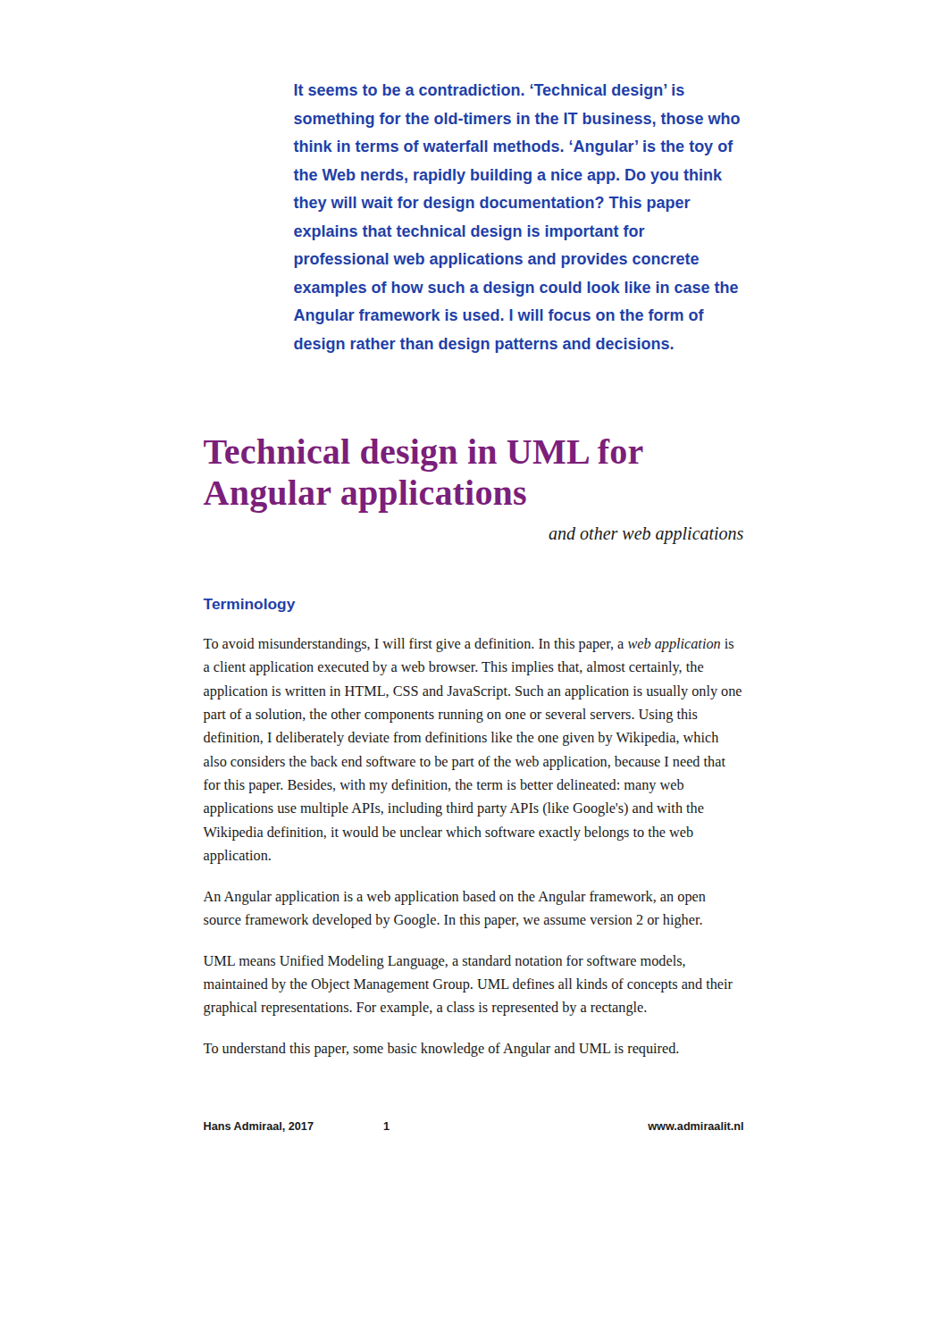It seems to be a contradiction. ‘Technical design’ is something for the old-timers in the IT business, those who think in terms of waterfall methods. ‘Angular’ is the toy of the Web nerds, rapidly building a nice app. Do you think they will wait for design documentation? This paper explains that technical design is important for professional web applications and provides concrete examples of how such a design could look like in case the Angular framework is used. I will focus on the form of design rather than design patterns and decisions.
Technical design in UML for
Angular applications
and other web applications
Terminology
To avoid misunderstandings, I will first give a definition. In this paper, a web application is a client application executed by a web browser. This implies that, almost certainly, the application is written in HTML, CSS and JavaScript. Such an application is usually only one part of a solution, the other components running on one or several servers. Using this definition, I deliberately deviate from definitions like the one given by Wikipedia, which also considers the back end software to be part of the web application, because I need that for this paper. Besides, with my definition, the term is better delineated: many web applications use multiple APIs, including third party APIs (like Google's) and with the Wikipedia definition, it would be unclear which software exactly belongs to the web application.
An Angular application is a web application based on the Angular framework, an open source framework developed by Google. In this paper, we assume version 2 or higher.
UML means Unified Modeling Language, a standard notation for software models, maintained by the Object Management Group. UML defines all kinds of concepts and their graphical representations. For example, a class is represented by a rectangle.
To understand this paper, some basic knowledge of Angular and UML is required.
Hans Admiraal, 2017 1 www.admiraalit.nl